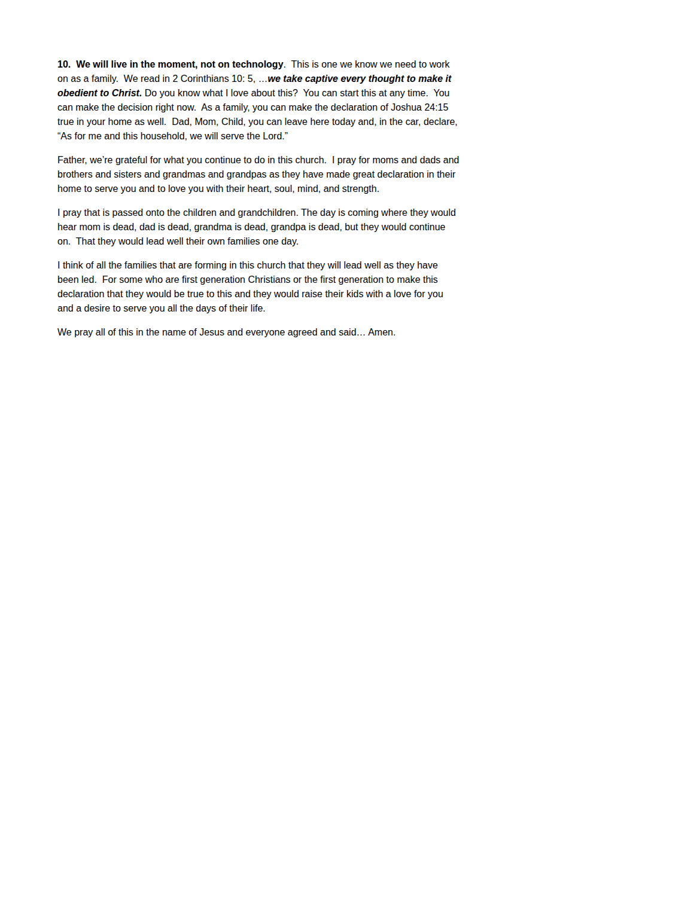10. We will live in the moment, not on technology. This is one we know we need to work on as a family. We read in 2 Corinthians 10: 5, …we take captive every thought to make it obedient to Christ. Do you know what I love about this? You can start this at any time. You can make the decision right now. As a family, you can make the declaration of Joshua 24:15 true in your home as well. Dad, Mom, Child, you can leave here today and, in the car, declare, “As for me and this household, we will serve the Lord.”
Father, we’re grateful for what you continue to do in this church. I pray for moms and dads and brothers and sisters and grandmas and grandpas as they have made great declaration in their home to serve you and to love you with their heart, soul, mind, and strength.
I pray that is passed onto the children and grandchildren. The day is coming where they would hear mom is dead, dad is dead, grandma is dead, grandpa is dead, but they would continue on. That they would lead well their own families one day.
I think of all the families that are forming in this church that they will lead well as they have been led. For some who are first generation Christians or the first generation to make this declaration that they would be true to this and they would raise their kids with a love for you and a desire to serve you all the days of their life.
We pray all of this in the name of Jesus and everyone agreed and said… Amen.